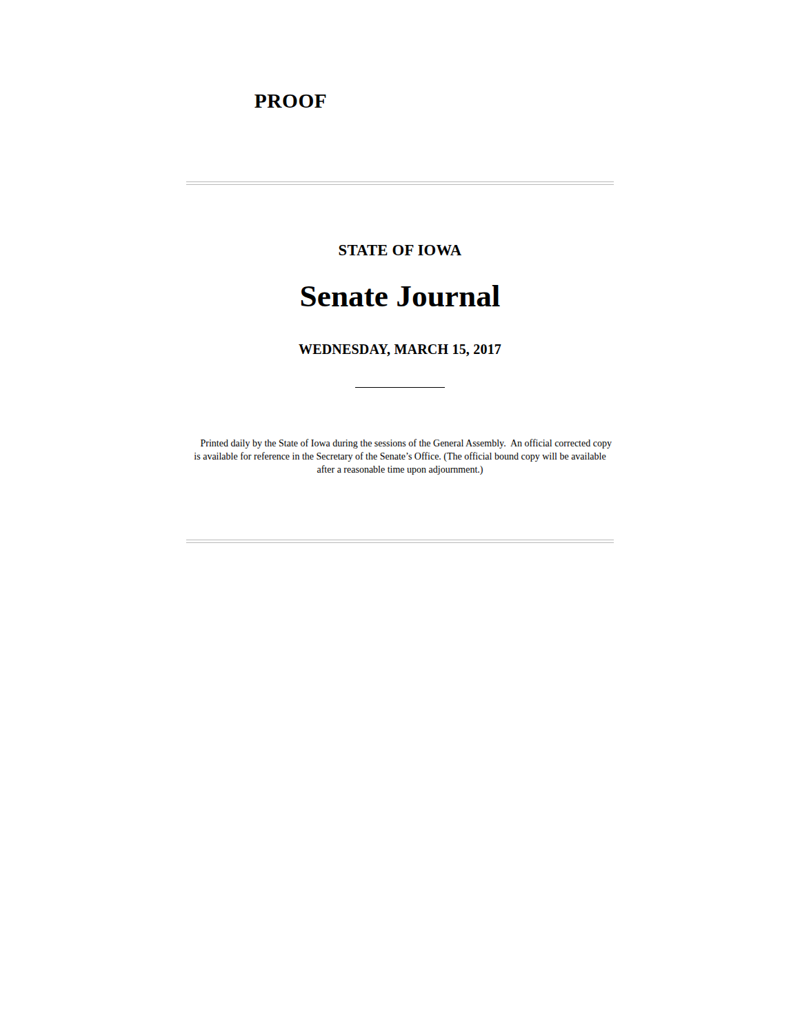PROOF
STATE OF IOWA
Senate Journal
WEDNESDAY, MARCH 15, 2017
Printed daily by the State of Iowa during the sessions of the General Assembly. An official corrected copy is available for reference in the Secretary of the Senate’s Office. (The official bound copy will be available after a reasonable time upon adjournment.)